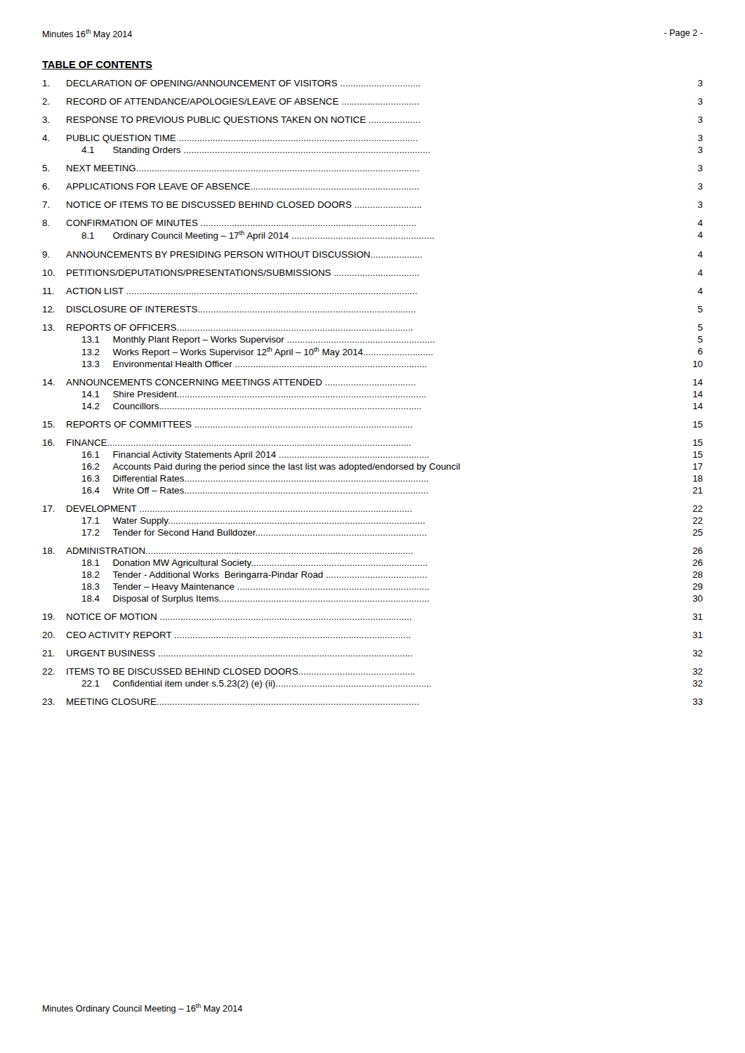Minutes 16th May 2014
- Page 2 -
TABLE OF CONTENTS
| 1. | DECLARATION OF OPENING/ANNOUNCEMENT OF VISITORS ............................... | 3 |
| 2. | RECORD OF ATTENDANCE/APOLOGIES/LEAVE OF ABSENCE .............................. | 3 |
| 3. | RESPONSE TO PREVIOUS PUBLIC QUESTIONS TAKEN ON NOTICE .................... | 3 |
| 4. | PUBLIC QUESTION TIME ............................................................................................ | 3 |
| | 4.1 Standing Orders ............................................................................................... | 3 |
| 5. | NEXT MEETING ............................................................................................................. | 3 |
| 6. | APPLICATIONS FOR LEAVE OF ABSENCE ................................................................. | 3 |
| 7. | NOTICE OF ITEMS TO BE DISCUSSED BEHIND CLOSED DOORS .......................... | 3 |
| 8. | CONFIRMATION OF MINUTES ................................................................................... | 4 |
| | 8.1 Ordinary Council Meeting – 17 th April 2014 ....................................................... | 4 |
| 9. | ANNOUNCEMENTS BY PRESIDING PERSON WITHOUT DISCUSSION .................... | 4 |
| 10. | PETITIONS/DEPUTATIONS/PRESENTATIONS/SUBMISSIONS ................................. | 4 |
| 11. | ACTION LIST ................................................................................................................ | 4 |
| 12. | DISCLOSURE OF INTERESTS .................................................................................... | 5 |
| 13. | REPORTS OF OFFICERS ........................................................................................... | 5 |
| | 13.1 Monthly Plant Report – Works Supervisor ......................................................... | 5 |
| | 13.2 Works Report – Works Supervisor 12 th April – 10 th May 2014 ........................... | 6 |
| | 13.3 Environmental Health Officer .......................................................................... | 10 |
| 14. | ANNOUNCEMENTS CONCERNING MEETINGS ATTENDED ................................... | 14 |
| | 14.1 Shire President ................................................................................................ | 14 |
| | 14.2 Councillors ..................................................................................................... | 14 |
| 15. | REPORTS OF COMMITTEES .................................................................................... | 15 |
| 16. | FINANCE ..................................................................................................................... | 15 |
| | 16.1 Financial Activity Statements April 2014 .......................................................... | 15 |
| | 16.2 Accounts Paid during the period since the last list was adopted/endorsed by Council | 17 |
| | 16.3 Differential Rates .............................................................................................. | 18 |
| | 16.4 Write Off – Rates .............................................................................................. | 21 |
| 17. | DEVELOPMENT ......................................................................................................... | 22 |
| | 17.1 Water Supply ................................................................................................... | 22 |
| | 17.2 Tender for Second Hand Bulldozer .................................................................. | 25 |
| 18. | ADMINISTRATION ....................................................................................................... | 26 |
| | 18.1 Donation MW Agricultural Society .................................................................... | 26 |
| | 18.2 Tender - Additional Works Beringarra-Pindar Road ....................................... | 28 |
| | 18.3 Tender – Heavy Maintenance .......................................................................... | 29 |
| | 18.4 Disposal of Surplus Items ................................................................................. | 30 |
| 19. | NOTICE OF MOTION ................................................................................................. | 31 |
| 20. | CEO ACTIVITY REPORT ........................................................................................... | 31 |
| 21. | URGENT BUSINESS .................................................................................................. | 32 |
| 22. | ITEMS TO BE DISCUSSED BEHIND CLOSED DOORS ............................................. | 32 |
| | 22.1 Confidential item under s.5.23(2) (e) (ii) ............................................................ | 32 |
| 23. | MEETING CLOSURE ..................................................................................................... | 33 |
Minutes Ordinary Council Meeting – 16th May 2014